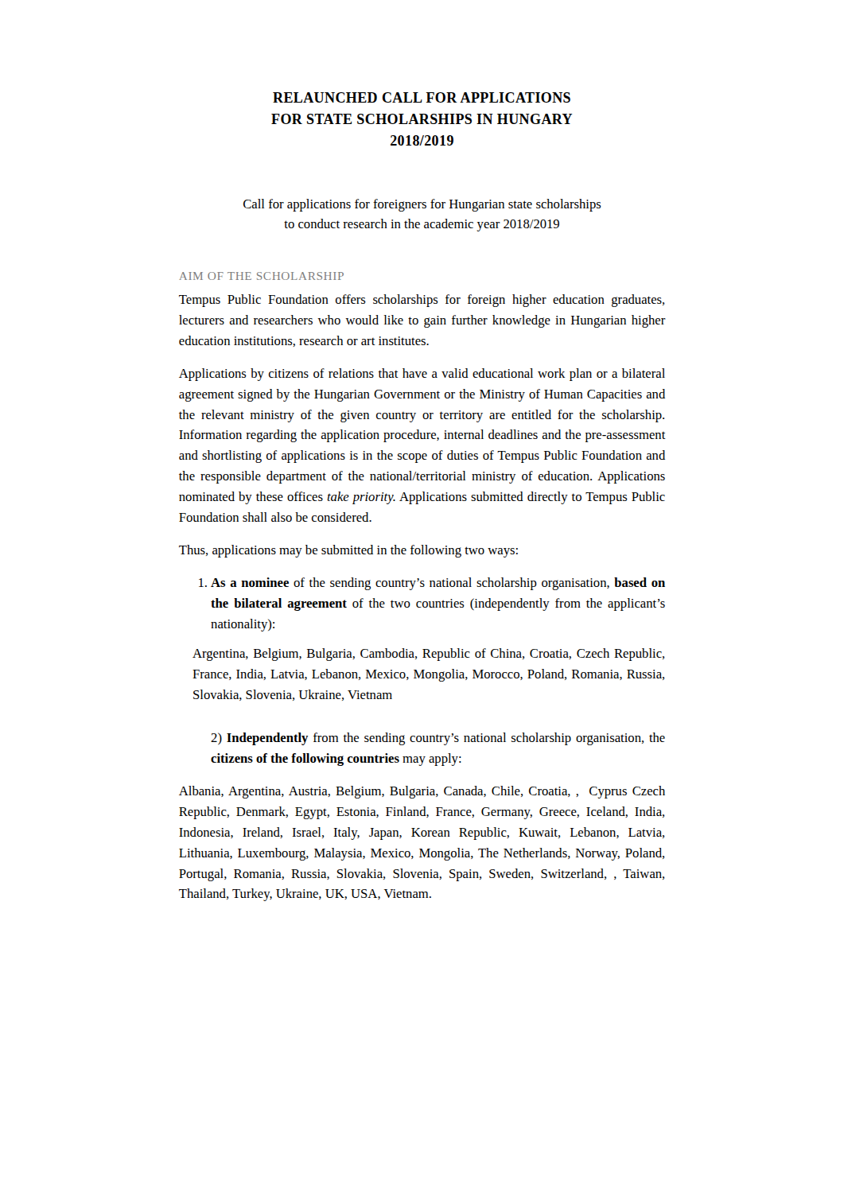Relaunched call for applications for state scholarships in Hungary 2018/2019
Call for applications for foreigners for Hungarian state scholarships to conduct research in the academic year 2018/2019
Aim of the scholarship
Tempus Public Foundation offers scholarships for foreign higher education graduates, lecturers and researchers who would like to gain further knowledge in Hungarian higher education institutions, research or art institutes.
Applications by citizens of relations that have a valid educational work plan or a bilateral agreement signed by the Hungarian Government or the Ministry of Human Capacities and the relevant ministry of the given country or territory are entitled for the scholarship. Information regarding the application procedure, internal deadlines and the pre-assessment and shortlisting of applications is in the scope of duties of Tempus Public Foundation and the responsible department of the national/territorial ministry of education. Applications nominated by these offices take priority. Applications submitted directly to Tempus Public Foundation shall also be considered.
Thus, applications may be submitted in the following two ways:
As a nominee of the sending country’s national scholarship organisation, based on the bilateral agreement of the two countries (independently from the applicant’s nationality):
Argentina, Belgium, Bulgaria, Cambodia, Republic of China, Croatia, Czech Republic, France, India, Latvia, Lebanon, Mexico, Mongolia, Morocco, Poland, Romania, Russia, Slovakia, Slovenia, Ukraine, Vietnam
2) Independently from the sending country’s national scholarship organisation, the citizens of the following countries may apply:
Albania, Argentina, Austria, Belgium, Bulgaria, Canada, Chile, Croatia, , Cyprus Czech Republic, Denmark, Egypt, Estonia, Finland, France, Germany, Greece, Iceland, India, Indonesia, Ireland, Israel, Italy, Japan, Korean Republic, Kuwait, Lebanon, Latvia, Lithuania, Luxembourg, Malaysia, Mexico, Mongolia, The Netherlands, Norway, Poland, Portugal, Romania, Russia, Slovakia, Slovenia, Spain, Sweden, Switzerland, , Taiwan, Thailand, Turkey, Ukraine, UK, USA, Vietnam.